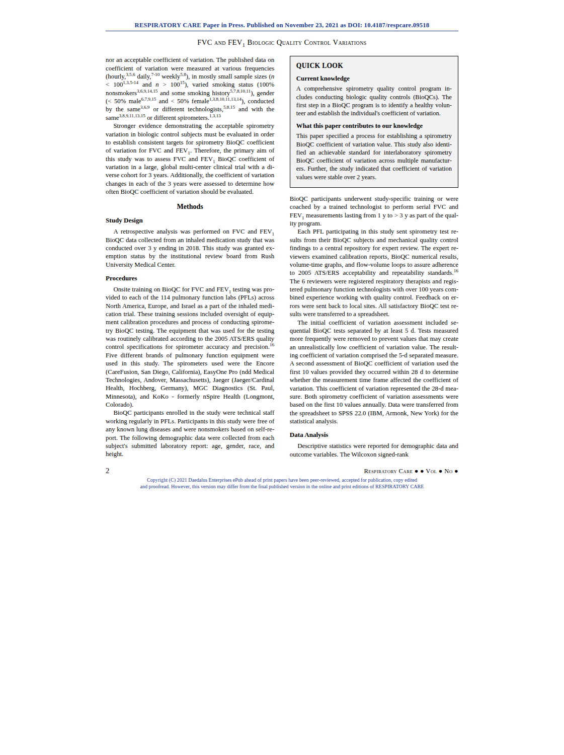RESPIRATORY CARE Paper in Press. Published on November 23, 2021 as DOI: 10.4187/respcare.09518
FVC and FEV1 Biologic Quality Control Variations
nor an acceptable coefficient of variation. The published data on coefficient of variation were measured at various frequencies (hourly,3,5,6 daily,7-10 weekly5,8), in mostly small sample sizes (n < 1001,3,5-14 and n > 10015), varied smoking status (100% nonsmokers3,6,9,14,15 and some smoking history5,7,8,10,11), gender (< 50% male6,7,9,15 and < 50% female1,3,8,10,11,13,14), conducted by the same3,6,9 or different technologists,5,8,15 and with the same3,8,9,11,13,15 or different spirometers.1,3,13
Stronger evidence demonstrating the acceptable spirometry variation in biologic control subjects must be evaluated in order to establish consistent targets for spirometry BioQC coefficient of variation for FVC and FEV1. Therefore, the primary aim of this study was to assess FVC and FEV1 BioQC coefficient of variation in a large, global multi-center clinical trial with a diverse cohort for 3 years. Additionally, the coefficient of variation changes in each of the 3 years were assessed to determine how often BioQC coefficient of variation should be evaluated.
Methods
Study Design
A retrospective analysis was performed on FVC and FEV1 BioQC data collected from an inhaled medication study that was conducted over 3 y ending in 2018. This study was granted exemption status by the institutional review board from Rush University Medical Center.
Procedures
Onsite training on BioQC for FVC and FEV1 testing was provided to each of the 114 pulmonary function labs (PFLs) across North America, Europe, and Israel as a part of the inhaled medication trial. These training sessions included oversight of equipment calibration procedures and process of conducting spirometry BioQC testing. The equipment that was used for the testing was routinely calibrated according to the 2005 ATS/ERS quality control specifications for spirometer accuracy and precision.16 Five different brands of pulmonary function equipment were used in this study. The spirometers used were the Encore (CareFusion, San Diego, California), EasyOne Pro (ndd Medical Technologies, Andover, Massachusetts), Jaeger (Jaeger/Cardinal Health, Hochberg, Germany), MGC Diagnostics (St. Paul, Minnesota), and KoKo - formerly nSpire Health (Longmont, Colorado).
BioQC participants enrolled in the study were technical staff working regularly in PFLs. Participants in this study were free of any known lung diseases and were nonsmokers based on self-report. The following demographic data were collected from each subject's submitted laboratory report: age, gender, race, and height.
QUICK LOOK
Current knowledge
A comprehensive spirometry quality control program includes conducting biologic quality controls (BioQCs). The first step in a BioQC program is to identify a healthy volunteer and establish the individual's coefficient of variation.
What this paper contributes to our knowledge
This paper specified a process for establishing a spirometry BioQC coefficient of variation value. This study also identified an achievable standard for interlaboratory spirometry BioQC coefficient of variation across multiple manufacturers. Further, the study indicated that coefficient of variation values were stable over 2 years.
BioQC participants underwent study-specific training or were coached by a trained technologist to perform serial FVC and FEV1 measurements lasting from 1 y to > 3 y as part of the quality program.
Each PFL participating in this study sent spirometry test results from their BioQC subjects and mechanical quality control findings to a central repository for expert review. The expert reviewers examined calibration reports, BioQC numerical results, volume-time graphs, and flow-volume loops to assure adherence to 2005 ATS/ERS acceptability and repeatability standards.16 The 6 reviewers were registered respiratory therapists and registered pulmonary function technologists with over 100 years combined experience working with quality control. Feedback on errors were sent back to local sites. All satisfactory BioQC test results were transferred to a spreadsheet.
The initial coefficient of variation assessment included sequential BioQC tests separated by at least 5 d. Tests measured more frequently were removed to prevent values that may create an unrealistically low coefficient of variation value. The resulting coefficient of variation comprised the 5-d separated measure. A second assessment of BioQC coefficient of variation used the first 10 values provided they occurred within 28 d to determine whether the measurement time frame affected the coefficient of variation. This coefficient of variation represented the 28-d measure. Both spirometry coefficient of variation assessments were based on the first 10 values annually. Data were transferred from the spreadsheet to SPSS 22.0 (IBM, Armonk, New York) for the statistical analysis.
Data Analysis
Descriptive statistics were reported for demographic data and outcome variables. The Wilcoxon signed-rank
2 Respiratory Care ● ● Vol ● No ●
Copyright (C) 2021 Daedalus Enterprises ePub ahead of print papers have been peer-reviewed, accepted for publication, copy edited
and proofread. However, this version may differ from the final published version in the online and print editions of RESPIRATORY CARE